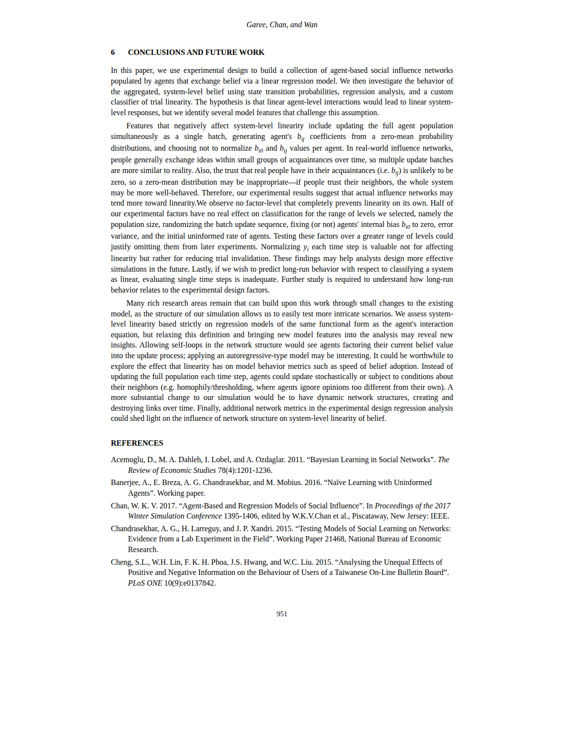Garee, Chan, and Wan
6 CONCLUSIONS AND FUTURE WORK
In this paper, we use experimental design to build a collection of agent-based social influence networks populated by agents that exchange belief via a linear regression model. We then investigate the behavior of the aggregated, system-level belief using state transition probabilities, regression analysis, and a custom classifier of trial linearity. The hypothesis is that linear agent-level interactions would lead to linear system-level responses, but we identify several model features that challenge this assumption.
Features that negatively affect system-level linearity include updating the full agent population simultaneously as a single batch, generating agent's bij coefficients from a zero-mean probability distributions, and choosing not to normalize bi0 and bij values per agent. In real-world influence networks, people generally exchange ideas within small groups of acquaintances over time, so multiple update batches are more similar to reality. Also, the trust that real people have in their acquaintances (i.e. bij) is unlikely to be zero, so a zero-mean distribution may be inappropriate—if people trust their neighbors, the whole system may be more well-behaved. Therefore, our experimental results suggest that actual influence networks may tend more toward linearity.We observe no factor-level that completely prevents linearity on its own. Half of our experimental factors have no real effect on classification for the range of levels we selected, namely the population size, randomizing the batch update sequence, fixing (or not) agents' internal bias bi0 to zero, error variance, and the initial uninformed rate of agents. Testing these factors over a greater range of levels could justify omitting them from later experiments. Normalizing yi each time step is valuable not for affecting linearity but rather for reducing trial invalidation. These findings may help analysts design more effective simulations in the future. Lastly, if we wish to predict long-run behavior with respect to classifying a system as linear, evaluating single time steps is inadequate. Further study is required to understand how long-run behavior relates to the experimental design factors.
Many rich research areas remain that can build upon this work through small changes to the existing model, as the structure of our simulation allows us to easily test more intricate scenarios. We assess system-level linearity based strictly on regression models of the same functional form as the agent's interaction equation, but relaxing this definition and bringing new model features into the analysis may reveal new insights. Allowing self-loops in the network structure would see agents factoring their current belief value into the update process; applying an autoregressive-type model may be interesting. It could be worthwhile to explore the effect that linearity has on model behavior metrics such as speed of belief adoption. Instead of updating the full population each time step, agents could update stochastically or subject to conditions about their neighbors (e.g. homophily/thresholding, where agents ignore opinions too different from their own). A more substantial change to our simulation would be to have dynamic network structures, creating and destroying links over time. Finally, additional network metrics in the experimental design regression analysis could shed light on the influence of network structure on system-level linearity of belief.
REFERENCES
Acemoglu, D., M. A. Dahleh, I. Lobel, and A. Ozdaglar. 2011. “Bayesian Learning in Social Networks”. The Review of Economic Studies 78(4):1201-1236.
Banerjee, A., E. Breza, A. G. Chandrasekhar, and M. Mobius. 2016. “Naïve Learning with Uninformed Agents”. Working paper.
Chan, W. K. V. 2017. “Agent-Based and Regression Models of Social Influence”. In Proceedings of the 2017 Winter Simulation Conference 1395-1406, edited by W.K.V.Chan et al., Piscataway, New Jersey: IEEE.
Chandrasekhar, A. G., H. Larreguy, and J. P. Xandri. 2015. “Testing Models of Social Learning on Networks: Evidence from a Lab Experiment in the Field”. Working Paper 21468, National Bureau of Economic Research.
Cheng, S.L., W.H. Lin, F. K. H. Phoa, J.S. Hwang, and W.C. Liu. 2015. “Analysing the Unequal Effects of Positive and Negative Information on the Behaviour of Users of a Taiwanese On-Line Bulletin Board”. PLoS ONE 10(9):e0137842.
951